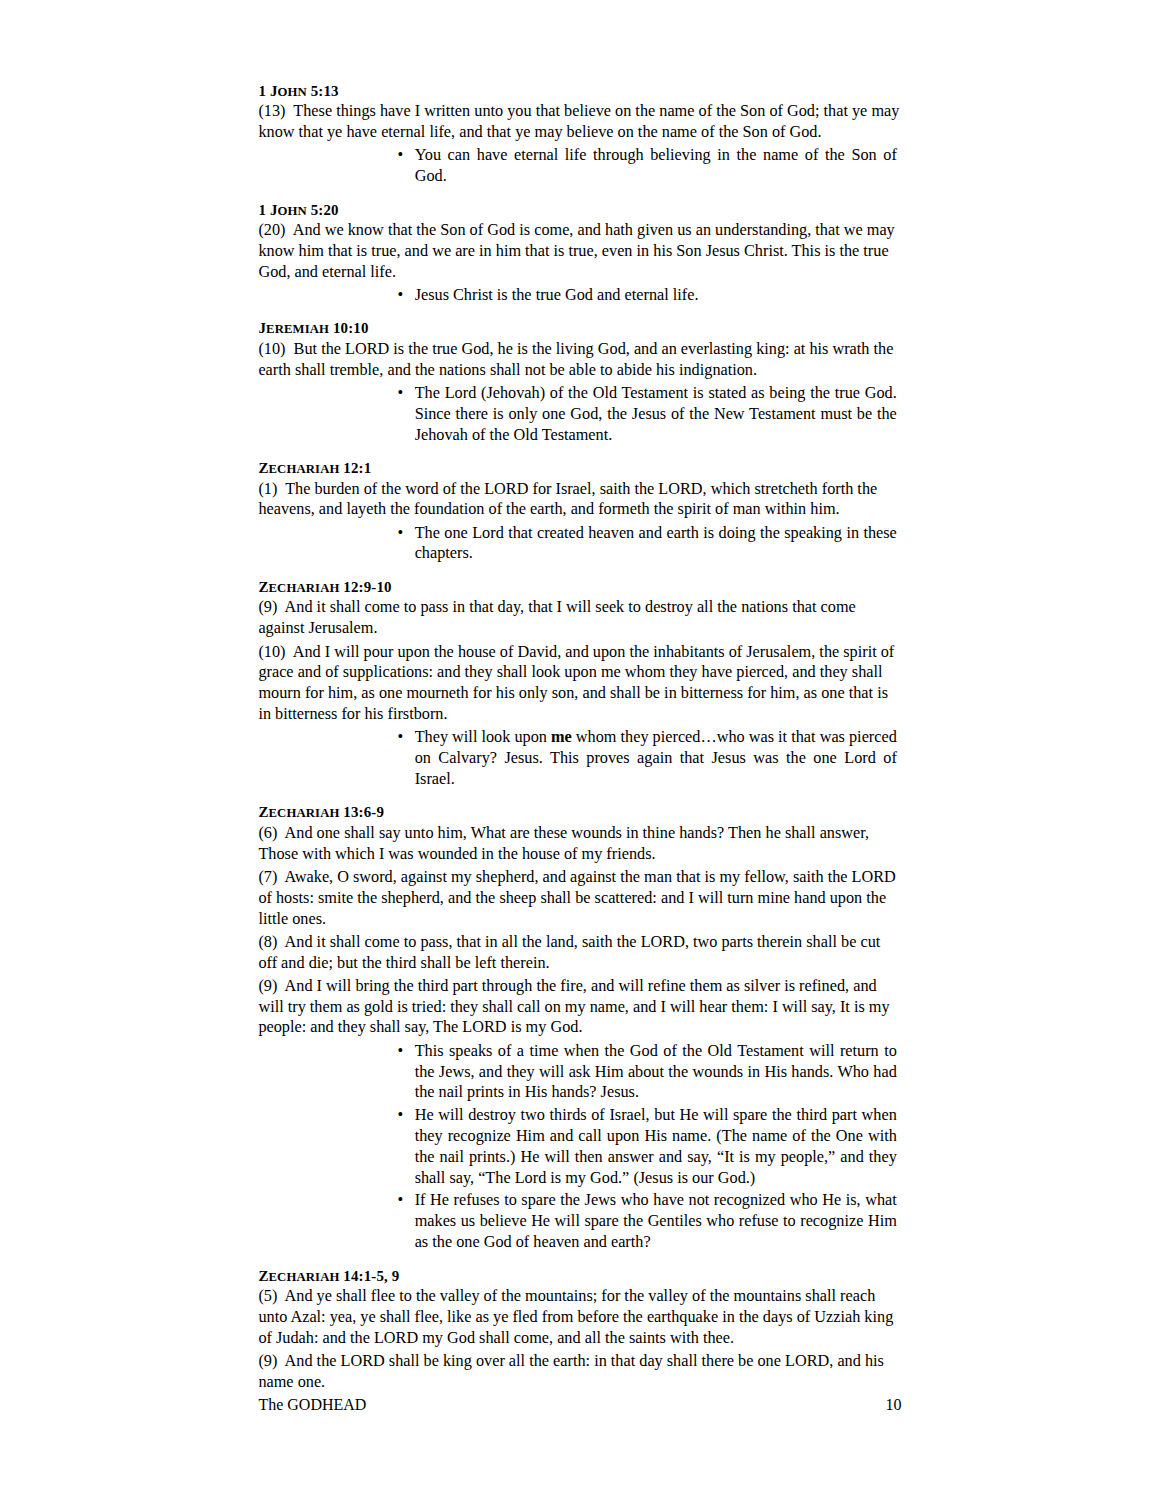1 JOHN 5:13
(13) These things have I written unto you that believe on the name of the Son of God; that ye may know that ye have eternal life, and that ye may believe on the name of the Son of God.
You can have eternal life through believing in the name of the Son of God.
1 JOHN 5:20
(20) And we know that the Son of God is come, and hath given us an understanding, that we may know him that is true, and we are in him that is true, even in his Son Jesus Christ. This is the true God, and eternal life.
Jesus Christ is the true God and eternal life.
JEREMIAH 10:10
(10) But the LORD is the true God, he is the living God, and an everlasting king: at his wrath the earth shall tremble, and the nations shall not be able to abide his indignation.
The Lord (Jehovah) of the Old Testament is stated as being the true God. Since there is only one God, the Jesus of the New Testament must be the Jehovah of the Old Testament.
ZECHARIAH 12:1
(1) The burden of the word of the LORD for Israel, saith the LORD, which stretcheth forth the heavens, and layeth the foundation of the earth, and formeth the spirit of man within him.
The one Lord that created heaven and earth is doing the speaking in these chapters.
ZECHARIAH 12:9-10
(9) And it shall come to pass in that day, that I will seek to destroy all the nations that come against Jerusalem.
(10) And I will pour upon the house of David, and upon the inhabitants of Jerusalem, the spirit of grace and of supplications: and they shall look upon me whom they have pierced, and they shall mourn for him, as one mourneth for his only son, and shall be in bitterness for him, as one that is in bitterness for his firstborn.
They will look upon me whom they pierced…who was it that was pierced on Calvary? Jesus. This proves again that Jesus was the one Lord of Israel.
ZECHARIAH 13:6-9
(6) And one shall say unto him, What are these wounds in thine hands? Then he shall answer, Those with which I was wounded in the house of my friends.
(7) Awake, O sword, against my shepherd, and against the man that is my fellow, saith the LORD of hosts: smite the shepherd, and the sheep shall be scattered: and I will turn mine hand upon the little ones.
(8) And it shall come to pass, that in all the land, saith the LORD, two parts therein shall be cut off and die; but the third shall be left therein.
(9) And I will bring the third part through the fire, and will refine them as silver is refined, and will try them as gold is tried: they shall call on my name, and I will hear them: I will say, It is my people: and they shall say, The LORD is my God.
This speaks of a time when the God of the Old Testament will return to the Jews, and they will ask Him about the wounds in His hands. Who had the nail prints in His hands? Jesus.
He will destroy two thirds of Israel, but He will spare the third part when they recognize Him and call upon His name. (The name of the One with the nail prints.) He will then answer and say, “It is my people,” and they shall say, “The Lord is my God.” (Jesus is our God.)
If He refuses to spare the Jews who have not recognized who He is, what makes us believe He will spare the Gentiles who refuse to recognize Him as the one God of heaven and earth?
ZECHARIAH 14:1-5, 9
(5) And ye shall flee to the valley of the mountains; for the valley of the mountains shall reach unto Azal: yea, ye shall flee, like as ye fled from before the earthquake in the days of Uzziah king of Judah: and the LORD my God shall come, and all the saints with thee.
(9) And the LORD shall be king over all the earth: in that day shall there be one LORD, and his name one.
The GODHEAD 10